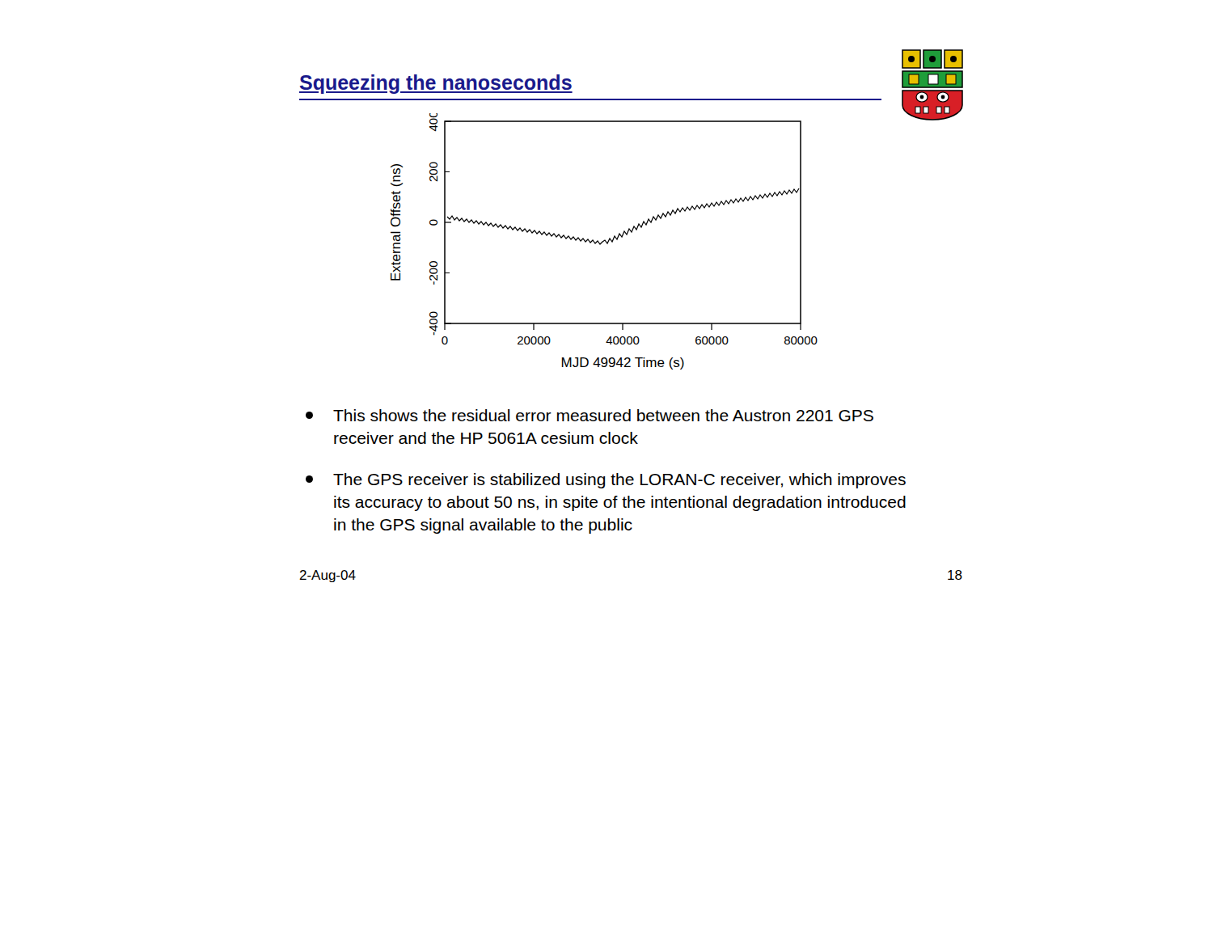Squeezing the nanoseconds
400 200 0 -200 -400 External Offset (ns) 0 20000 40000 60000 80000 MJD 49942 Time (s)
This shows the residual error measured between the Austron 2201 GPS receiver and the HP 5061A cesium clock
The GPS receiver is stabilized using the LORAN-C receiver, which improves its accuracy to about 50 ns, in spite of the intentional degradation introduced in the GPS signal available to the public
2-Aug-04
18